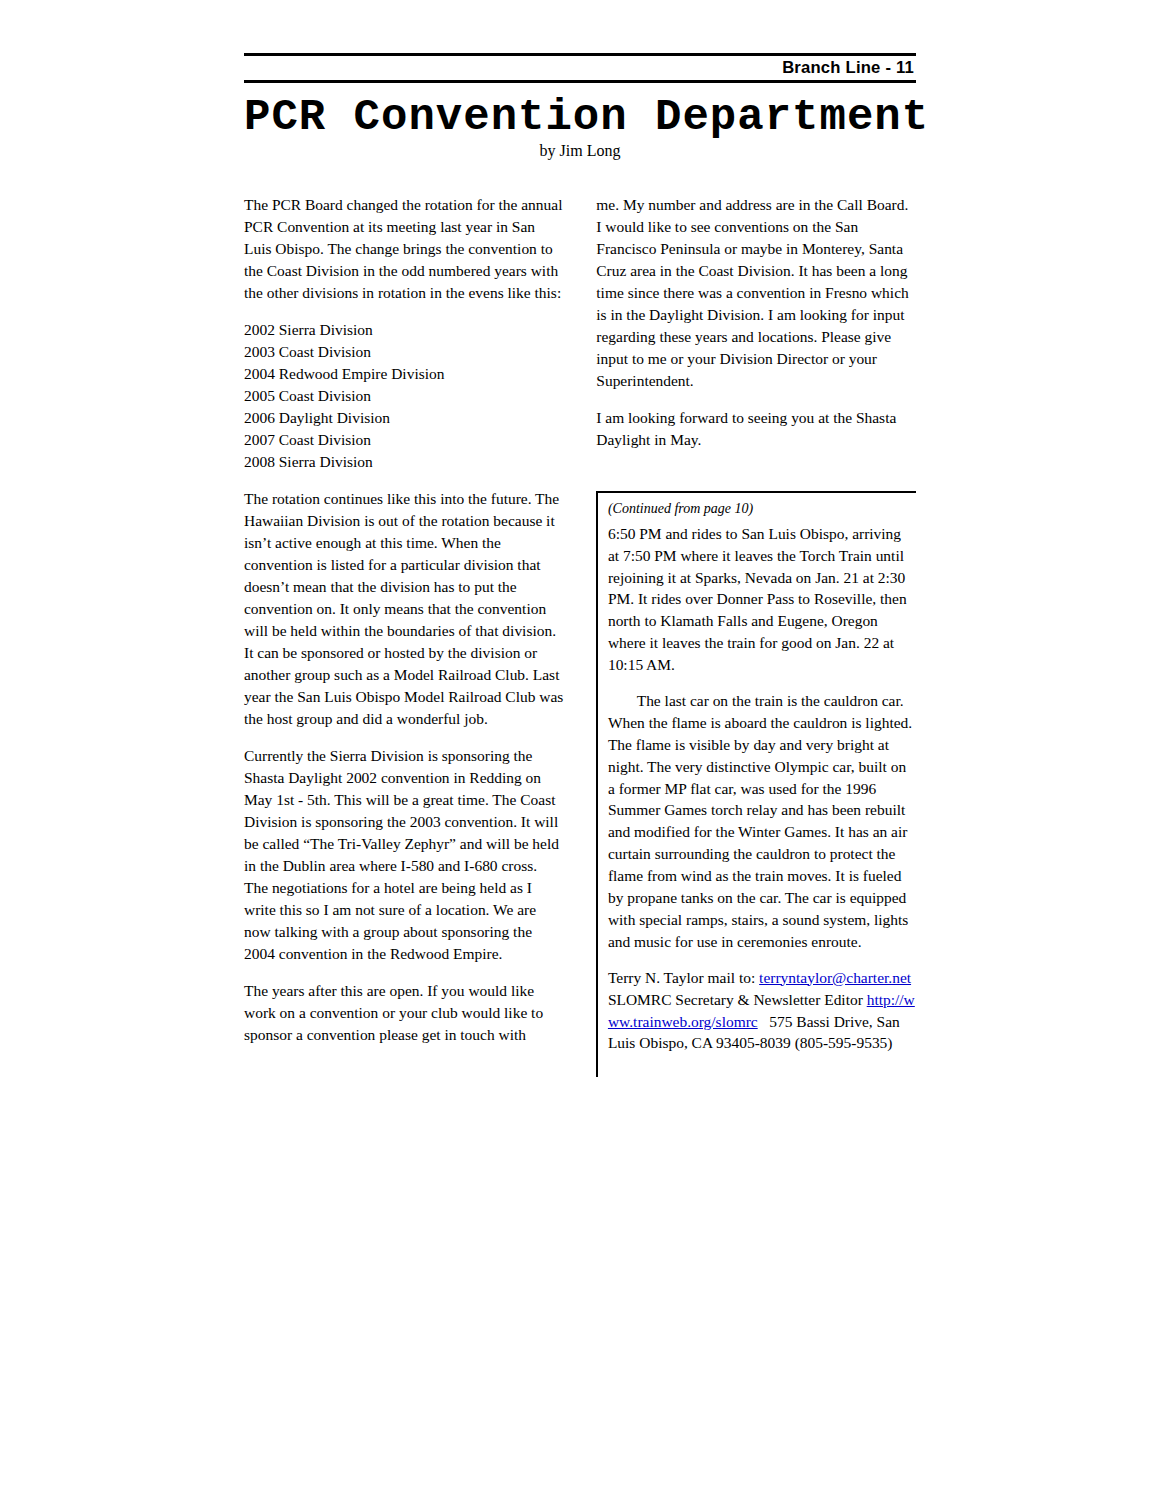Branch Line - 11
PCR Convention Department
by Jim Long
The PCR Board changed the rotation for the annual PCR Convention at its meeting last year in San Luis Obispo. The change brings the convention to the Coast Division in the odd numbered years with the other divisions in rotation in the evens like this:
2002 Sierra Division
2003 Coast Division
2004 Redwood Empire Division
2005 Coast Division
2006 Daylight Division
2007 Coast Division
2008 Sierra Division
The rotation continues like this into the future. The Hawaiian Division is out of the rotation because it isn’t active enough at this time. When the convention is listed for a particular division that doesn’t mean that the division has to put the convention on. It only means that the convention will be held within the boundaries of that division. It can be sponsored or hosted by the division or another group such as a Model Railroad Club. Last year the San Luis Obispo Model Railroad Club was the host group and did a wonderful job.
Currently the Sierra Division is sponsoring the Shasta Daylight 2002 convention in Redding on May 1st - 5th. This will be a great time. The Coast Division is sponsoring the 2003 convention. It will be called “The Tri-Valley Zephyr” and will be held in the Dublin area where I-580 and I-680 cross. The negotiations for a hotel are being held as I write this so I am not sure of a location. We are now talking with a group about sponsoring the 2004 convention in the Redwood Empire.
The years after this are open. If you would like work on a convention or your club would like to sponsor a convention please get in touch with
me. My number and address are in the Call Board. I would like to see conventions on the San Francisco Peninsula or maybe in Monterey, Santa Cruz area in the Coast Division. It has been a long time since there was a convention in Fresno which is in the Daylight Division. I am looking for input regarding these years and locations. Please give input to me or your Division Director or your Superintendent.
I am looking forward to seeing you at the Shasta Daylight in May.
(Continued from page 10)
6:50 PM and rides to San Luis Obispo, arriving at 7:50 PM where it leaves the Torch Train until rejoining it at Sparks, Nevada on Jan. 21 at 2:30 PM. It rides over Donner Pass to Roseville, then north to Klamath Falls and Eugene, Oregon where it leaves the train for good on Jan. 22 at 10:15 AM.
The last car on the train is the cauldron car. When the flame is aboard the cauldron is lighted. The flame is visible by day and very bright at night. The very distinctive Olympic car, built on a former MP flat car, was used for the 1996 Summer Games torch relay and has been rebuilt and modified for the Winter Games. It has an air curtain surrounding the cauldron to protect the flame from wind as the train moves. It is fueled by propane tanks on the car. The car is equipped with special ramps, stairs, a sound system, lights and music for use in ceremonies enroute.
Terry N. Taylor mail to: terryntaylor@charter.net SLOMRC Secretary & Newsletter Editor http://www.trainweb.org/slomrc 575 Bassi Drive, San Luis Obispo, CA 93405-8039 (805-595-9535)